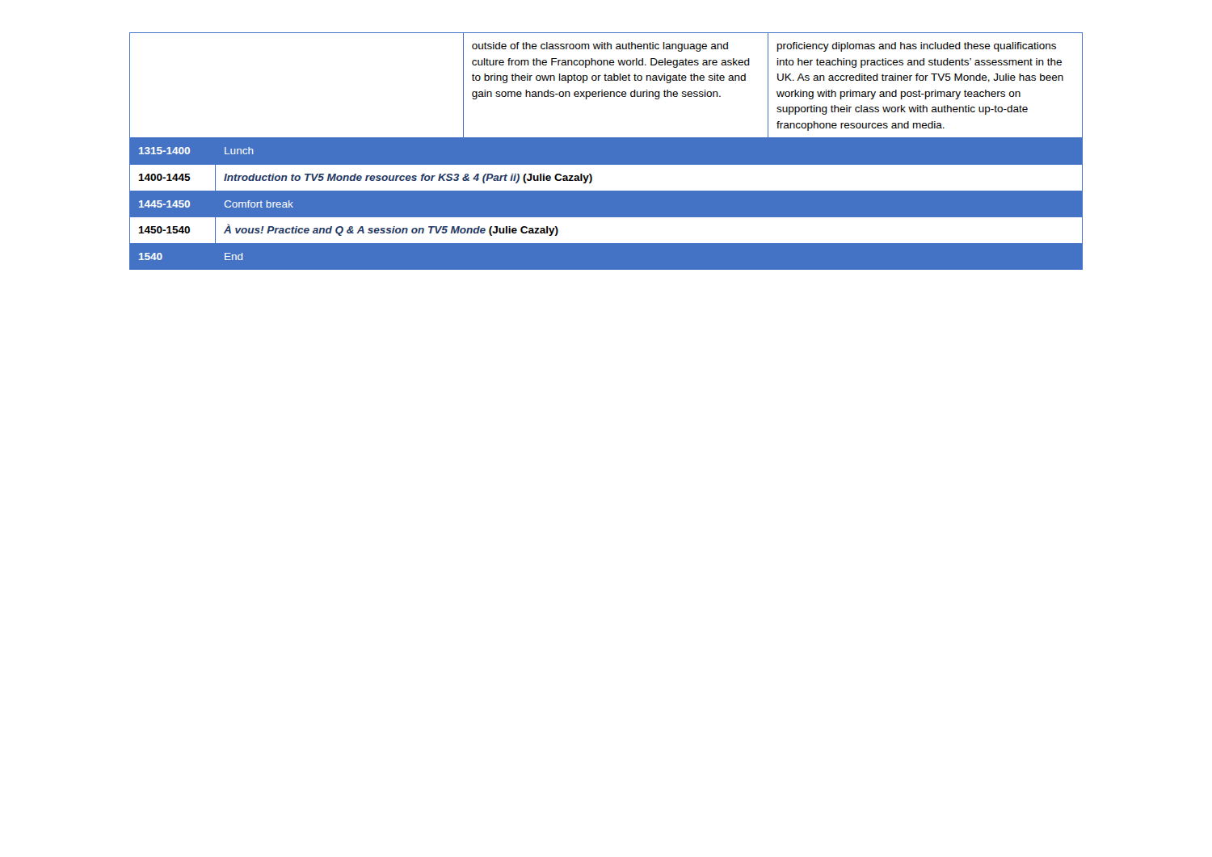| | | outside of the classroom with authentic language and culture from the Francophone world. Delegates are asked to bring their own laptop or tablet to navigate the site and gain some hands-on experience during the session. | proficiency diplomas and has included these qualifications into her teaching practices and students’ assessment in the UK. As an accredited trainer for TV5 Monde, Julie has been working with primary and post-primary teachers on supporting their class work with authentic up-to-date francophone resources and media. |
| 1315-1400 | Lunch |
| 1400-1445 | Introduction to TV5 Monde resources for KS3 & 4 (Part ii) (Julie Cazaly) |
| 1445-1450 | Comfort break |
| 1450-1540 | À vous! Practice and Q & A session on TV5 Monde (Julie Cazaly) |
| 1540 | End |